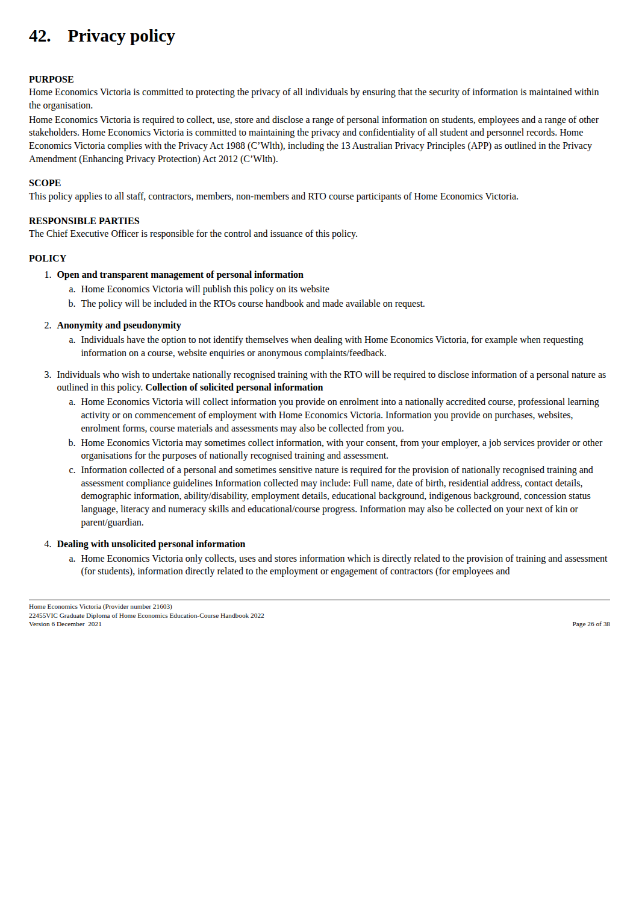42. Privacy policy
Purpose
Home Economics Victoria is committed to protecting the privacy of all individuals by ensuring that the security of information is maintained within the organisation.
Home Economics Victoria is required to collect, use, store and disclose a range of personal information on students, employees and a range of other stakeholders. Home Economics Victoria is committed to maintaining the privacy and confidentiality of all student and personnel records. Home Economics Victoria complies with the Privacy Act 1988 (C’Wlth), including the 13 Australian Privacy Principles (APP) as outlined in the Privacy Amendment (Enhancing Privacy Protection) Act 2012 (C’Wlth).
Scope
This policy applies to all staff, contractors, members, non-members and RTO course participants of Home Economics Victoria.
Responsible parties
The Chief Executive Officer is responsible for the control and issuance of this policy.
Policy
Open and transparent management of personal information
Home Economics Victoria will publish this policy on its website
The policy will be included in the RTOs course handbook and made available on request.
Anonymity and pseudonymity
Individuals have the option to not identify themselves when dealing with Home Economics Victoria, for example when requesting information on a course, website enquiries or anonymous complaints/feedback.
Individuals who wish to undertake nationally recognised training with the RTO will be required to disclose information of a personal nature as outlined in this policy. Collection of solicited personal information
Home Economics Victoria will collect information you provide on enrolment into a nationally accredited course, professional learning activity or on commencement of employment with Home Economics Victoria. Information you provide on purchases, websites, enrolment forms, course materials and assessments may also be collected from you.
Home Economics Victoria may sometimes collect information, with your consent, from your employer, a job services provider or other organisations for the purposes of nationally recognised training and assessment.
Information collected of a personal and sometimes sensitive nature is required for the provision of nationally recognised training and assessment compliance guidelines Information collected may include: Full name, date of birth, residential address, contact details, demographic information, ability/disability, employment details, educational background, indigenous background, concession status language, literacy and numeracy skills and educational/course progress. Information may also be collected on your next of kin or parent/guardian.
Dealing with unsolicited personal information
Home Economics Victoria only collects, uses and stores information which is directly related to the provision of training and assessment (for students), information directly related to the employment or engagement of contractors (for employees and
Home Economics Victoria (Provider number 21603) 22455VIC Graduate Diploma of Home Economics Education-Course Handbook 2022 Version 6 December 2021 Page 26 of 38